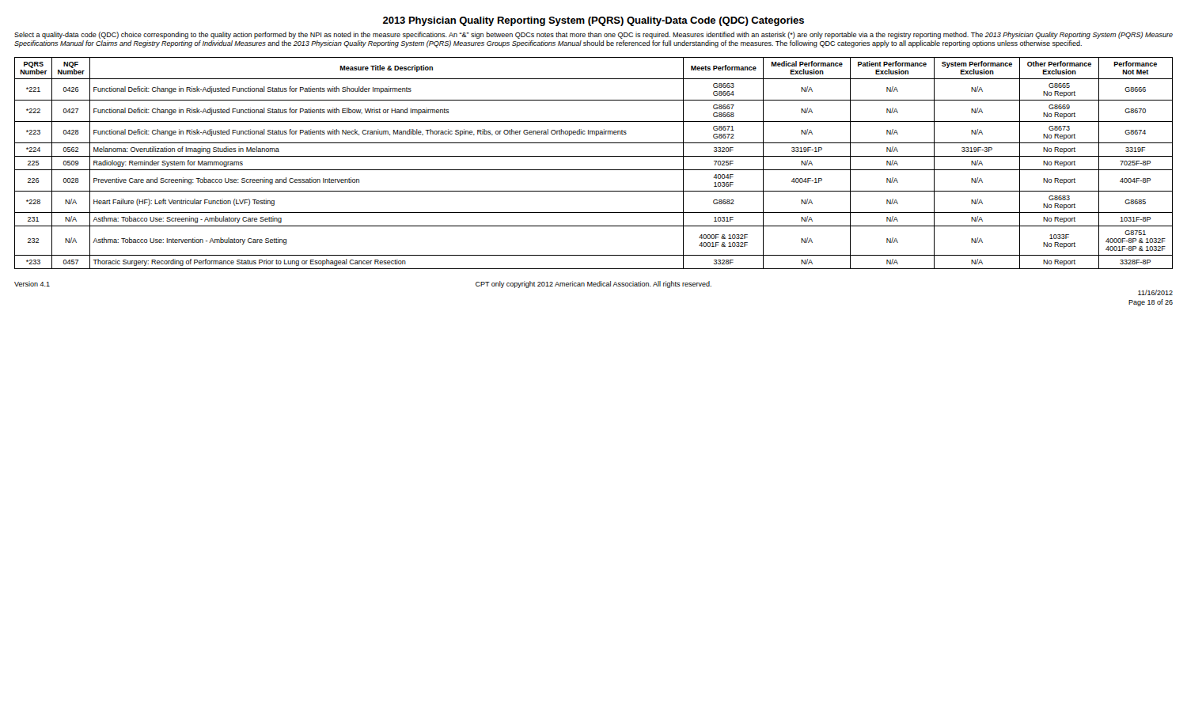2013 Physician Quality Reporting System (PQRS) Quality-Data Code (QDC) Categories
Select a quality-data code (QDC) choice corresponding to the quality action performed by the NPI as noted in the measure specifications. An “&” sign between QDCs notes that more than one QDC is required. Measures identified with an asterisk (*) are only reportable via a the registry reporting method. The 2013 Physician Quality Reporting System (PQRS) Measure Specifications Manual for Claims and Registry Reporting of Individual Measures and the 2013 Physician Quality Reporting System (PQRS) Measures Groups Specifications Manual should be referenced for full understanding of the measures. The following QDC categories apply to all applicable reporting options unless otherwise specified.
| PQRS Number | NQF Number | Measure Title & Description | Meets Performance | Medical Performance Exclusion | Patient Performance Exclusion | System Performance Exclusion | Other Performance Exclusion | Performance Not Met |
| --- | --- | --- | --- | --- | --- | --- | --- | --- |
| *221 | 0426 | Functional Deficit: Change in Risk-Adjusted Functional Status for Patients with Shoulder Impairments | G8663 G8664 | N/A | N/A | N/A | G8665 No Report | G8666 |
| *222 | 0427 | Functional Deficit: Change in Risk-Adjusted Functional Status for Patients with Elbow, Wrist or Hand Impairments | G8667 G8668 | N/A | N/A | N/A | G8669 No Report | G8670 |
| *223 | 0428 | Functional Deficit: Change in Risk-Adjusted Functional Status for Patients with Neck, Cranium, Mandible, Thoracic Spine, Ribs, or Other General Orthopedic Impairments | G8671 G8672 | N/A | N/A | N/A | G8673 No Report | G8674 |
| *224 | 0562 | Melanoma: Overutilization of Imaging Studies in Melanoma | 3320F | 3319F-1P | N/A | 3319F-3P | No Report | 3319F |
| 225 | 0509 | Radiology: Reminder System for Mammograms | 7025F | N/A | N/A | N/A | No Report | 7025F-8P |
| 226 | 0028 | Preventive Care and Screening: Tobacco Use: Screening and Cessation Intervention | 4004F 1036F | 4004F-1P | N/A | N/A | No Report | 4004F-8P |
| *228 | N/A | Heart Failure (HF): Left Ventricular Function (LVF) Testing | G8682 | N/A | N/A | N/A | G8683 No Report | G8685 |
| 231 | N/A | Asthma: Tobacco Use: Screening - Ambulatory Care Setting | 1031F | N/A | N/A | N/A | No Report | 1031F-8P |
| 232 | N/A | Asthma: Tobacco Use: Intervention - Ambulatory Care Setting | 4000F & 1032F 4001F & 1032F | N/A | N/A | N/A | 1033F No Report | G8751 4000F-8P & 1032F 4001F-8P & 1032F |
| *233 | 0457 | Thoracic Surgery: Recording of Performance Status Prior to Lung or Esophageal Cancer Resection | 3328F | N/A | N/A | N/A | No Report | 3328F-8P |
Version 4.1
CPT only copyright 2012 American Medical Association. All rights reserved.
11/16/2012
Page 18 of 26